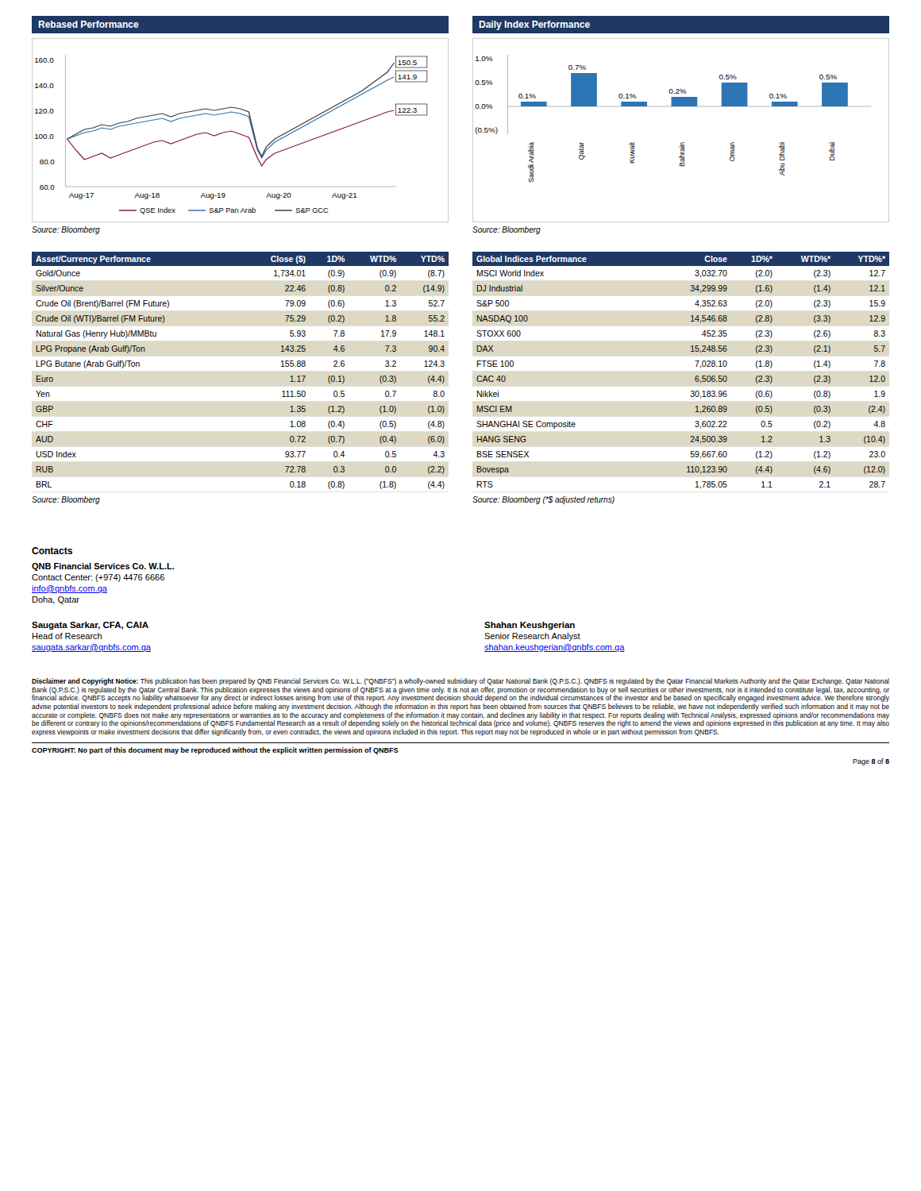Rebased Performance
160.0 140.0 120.0 100.0 80.0 60.0 Aug-17 Aug-18 Aug-19 Aug-20 Aug-21 150.5 141.9 122.3 QSE Index S&P Pan Arab S&P GCC
Source: Bloomberg
Daily Index Performance
1.0% 0.5% 0.0% (0.5%) 0.1% 0.7% 0.1% 0.2% 0.5% 0.1% 0.5% Saudi Arabia Qatar Kuwait Bahrain Oman Abu Dhabi Dubai
Source: Bloomberg
| Asset/Currency Performance | Close ($) | 1D% | WTD% | YTD% |
| --- | --- | --- | --- | --- |
| Gold/Ounce | 1,734.01 | (0.9) | (0.9) | (8.7) |
| Silver/Ounce | 22.46 | (0.8) | 0.2 | (14.9) |
| Crude Oil (Brent)/Barrel (FM Future) | 79.09 | (0.6) | 1.3 | 52.7 |
| Crude Oil (WTI)/Barrel (FM Future) | 75.29 | (0.2) | 1.8 | 55.2 |
| Natural Gas (Henry Hub)/MMBtu | 5.93 | 7.8 | 17.9 | 148.1 |
| LPG Propane (Arab Gulf)/Ton | 143.25 | 4.6 | 7.3 | 90.4 |
| LPG Butane (Arab Gulf)/Ton | 155.88 | 2.6 | 3.2 | 124.3 |
| Euro | 1.17 | (0.1) | (0.3) | (4.4) |
| Yen | 111.50 | 0.5 | 0.7 | 8.0 |
| GBP | 1.35 | (1.2) | (1.0) | (1.0) |
| CHF | 1.08 | (0.4) | (0.5) | (4.8) |
| AUD | 0.72 | (0.7) | (0.4) | (6.0) |
| USD Index | 93.77 | 0.4 | 0.5 | 4.3 |
| RUB | 72.78 | 0.3 | 0.0 | (2.2) |
| BRL | 0.18 | (0.8) | (1.8) | (4.4) |
Source: Bloomberg
| Global Indices Performance | Close | 1D%* | WTD%* | YTD%* |
| --- | --- | --- | --- | --- |
| MSCI World Index | 3,032.70 | (2.0) | (2.3) | 12.7 |
| DJ Industrial | 34,299.99 | (1.6) | (1.4) | 12.1 |
| S&P 500 | 4,352.63 | (2.0) | (2.3) | 15.9 |
| NASDAQ 100 | 14,546.68 | (2.8) | (3.3) | 12.9 |
| STOXX 600 | 452.35 | (2.3) | (2.6) | 8.3 |
| DAX | 15,248.56 | (2.3) | (2.1) | 5.7 |
| FTSE 100 | 7,028.10 | (1.8) | (1.4) | 7.8 |
| CAC 40 | 6,506.50 | (2.3) | (2.3) | 12.0 |
| Nikkei | 30,183.96 | (0.6) | (0.8) | 1.9 |
| MSCI EM | 1,260.89 | (0.5) | (0.3) | (2.4) |
| SHANGHAI SE Composite | 3,602.22 | 0.5 | (0.2) | 4.8 |
| HANG SENG | 24,500.39 | 1.2 | 1.3 | (10.4) |
| BSE SENSEX | 59,667.60 | (1.2) | (1.2) | 23.0 |
| Bovespa | 110,123.90 | (4.4) | (4.6) | (12.0) |
| RTS | 1,785.05 | 1.1 | 2.1 | 28.7 |
Source: Bloomberg (*$ adjusted returns)
Contacts
QNB Financial Services Co. W.L.L.
Contact Center: (+974) 4476 6666
info@qnbfs.com.qa
Doha, Qatar
Saugata Sarkar, CFA, CAIA
Head of Research
saugata.sarkar@qnbfs.com.qa
Shahan Keushgerian
Senior Research Analyst
shahan.keushgerian@qnbfs.com.qa
Disclaimer and Copyright Notice: This publication has been prepared by QNB Financial Services Co. W.L.L. ("QNBFS") a wholly-owned subsidiary of Qatar National Bank (Q.P.S.C.). QNBFS is regulated by the Qatar Financial Markets Authority and the Qatar Exchange. Qatar National Bank (Q.P.S.C.) is regulated by the Qatar Central Bank. This publication expresses the views and opinions of QNBFS at a given time only. It is not an offer, promotion or recommendation to buy or sell securities or other investments, nor is it intended to constitute legal, tax, accounting, or financial advice. QNBFS accepts no liability whatsoever for any direct or indirect losses arising from use of this report. Any investment decision should depend on the individual circumstances of the investor and be based on specifically engaged investment advice. We therefore strongly advise potential investors to seek independent professional advice before making any investment decision. Although the information in this report has been obtained from sources that QNBFS believes to be reliable, we have not independently verified such information and it may not be accurate or complete. QNBFS does not make any representations or warranties as to the accuracy and completeness of the information it may contain, and declines any liability in that respect. For reports dealing with Technical Analysis, expressed opinions and/or recommendations may be different or contrary to the opinions/recommendations of QNBFS Fundamental Research as a result of depending solely on the historical technical data (price and volume). QNBFS reserves the right to amend the views and opinions expressed in this publication at any time. It may also express viewpoints or make investment decisions that differ significantly from, or even contradict, the views and opinions included in this report. This report may not be reproduced in whole or in part without permission from QNBFS.
COPYRIGHT: No part of this document may be reproduced without the explicit written permission of QNBFS
Page 8 of 8